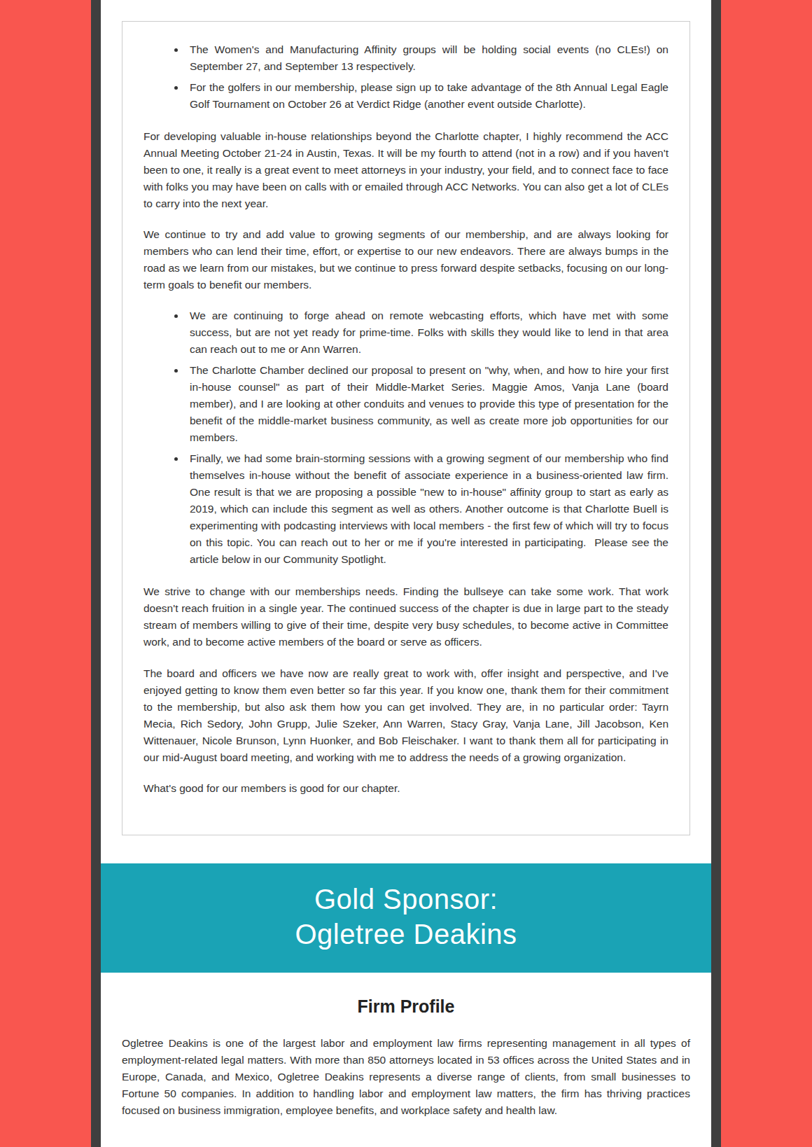The Women's and Manufacturing Affinity groups will be holding social events (no CLEs!) on September 27, and September 13 respectively.
For the golfers in our membership, please sign up to take advantage of the 8th Annual Legal Eagle Golf Tournament on October 26 at Verdict Ridge (another event outside Charlotte).
For developing valuable in-house relationships beyond the Charlotte chapter, I highly recommend the ACC Annual Meeting October 21-24 in Austin, Texas. It will be my fourth to attend (not in a row) and if you haven't been to one, it really is a great event to meet attorneys in your industry, your field, and to connect face to face with folks you may have been on calls with or emailed through ACC Networks. You can also get a lot of CLEs to carry into the next year.
We continue to try and add value to growing segments of our membership, and are always looking for members who can lend their time, effort, or expertise to our new endeavors. There are always bumps in the road as we learn from our mistakes, but we continue to press forward despite setbacks, focusing on our long-term goals to benefit our members.
We are continuing to forge ahead on remote webcasting efforts, which have met with some success, but are not yet ready for prime-time. Folks with skills they would like to lend in that area can reach out to me or Ann Warren.
The Charlotte Chamber declined our proposal to present on "why, when, and how to hire your first in-house counsel" as part of their Middle-Market Series. Maggie Amos, Vanja Lane (board member), and I are looking at other conduits and venues to provide this type of presentation for the benefit of the middle-market business community, as well as create more job opportunities for our members.
Finally, we had some brain-storming sessions with a growing segment of our membership who find themselves in-house without the benefit of associate experience in a business-oriented law firm. One result is that we are proposing a possible "new to in-house" affinity group to start as early as 2019, which can include this segment as well as others. Another outcome is that Charlotte Buell is experimenting with podcasting interviews with local members - the first few of which will try to focus on this topic. You can reach out to her or me if you're interested in participating. Please see the article below in our Community Spotlight.
We strive to change with our memberships needs. Finding the bullseye can take some work. That work doesn't reach fruition in a single year. The continued success of the chapter is due in large part to the steady stream of members willing to give of their time, despite very busy schedules, to become active in Committee work, and to become active members of the board or serve as officers.
The board and officers we have now are really great to work with, offer insight and perspective, and I've enjoyed getting to know them even better so far this year. If you know one, thank them for their commitment to the membership, but also ask them how you can get involved. They are, in no particular order: Tayrn Mecia, Rich Sedory, John Grupp, Julie Szeker, Ann Warren, Stacy Gray, Vanja Lane, Jill Jacobson, Ken Wittenauer, Nicole Brunson, Lynn Huonker, and Bob Fleischaker. I want to thank them all for participating in our mid-August board meeting, and working with me to address the needs of a growing organization.
What's good for our members is good for our chapter.
Gold Sponsor:
Ogletree Deakins
Firm Profile
Ogletree Deakins is one of the largest labor and employment law firms representing management in all types of employment-related legal matters. With more than 850 attorneys located in 53 offices across the United States and in Europe, Canada, and Mexico, Ogletree Deakins represents a diverse range of clients, from small businesses to Fortune 50 companies. In addition to handling labor and employment law matters, the firm has thriving practices focused on business immigration, employee benefits, and workplace safety and health law.